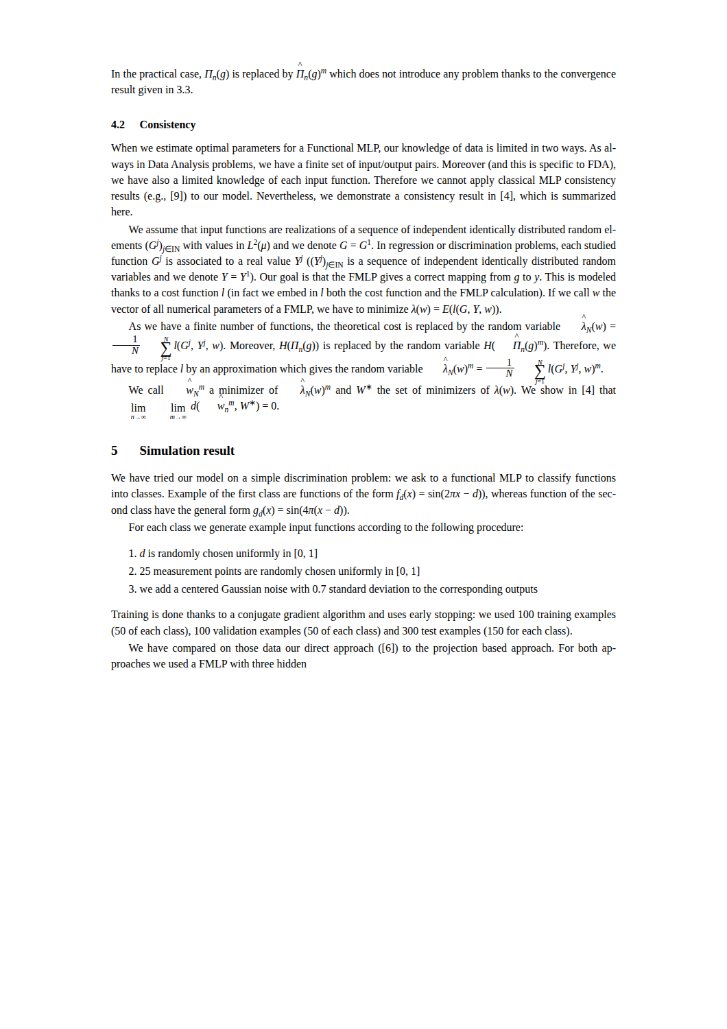In the practical case, Πn(g) is replaced by ^Π n(g)m which does not introduce any problem thanks to the convergence result given in 3.3.
4.2 Consistency
When we estimate optimal parameters for a Functional MLP, our knowledge of data is limited in two ways. As always in Data Analysis problems, we have a finite set of input/output pairs. Moreover (and this is specific to FDA), we have also a limited knowledge of each input function. Therefore we cannot apply classical MLP consistency results (e.g., [9]) to our model. Nevertheless, we demonstrate a consistency result in [4], which is summarized here.
We assume that input functions are realizations of a sequence of independent identically distributed random elements (Gj)j∈IN with values in L2(μ) and we denote G = G1. In regression or discrimination problems, each studied function Gj is associated to a real value Yj ((Yj)j∈IN is a sequence of independent identically distributed random variables and we denote Y = Y1). Our goal is that the FMLP gives a correct mapping from g to y. This is modeled thanks to a cost function l (in fact we embed in l both the cost function and the FMLP calculation). If we call w the vector of all numerical parameters of a FMLP, we have to minimize λ(w) = E(l(G, Y, w)).
As we have a finite number of functions, the theoretical cost is replaced by the random variable ^λ N(w) = 1 N N∑j=1 l(Gj, Yj, w). Moreover, H(Πn(g)) is replaced by the random variable H(^Π n(g)m). Therefore, we have to replace l by an approximation which gives the random variable ^λ N(w)m = 1 N N∑j=1 l(Gj, Yj, w)m.
We call ^w Nm a minimizer of ^λ N(w)m and W∗ the set of minimizers of λ(w). We show in [4] that lim n→∞ lim m→∞ d(^w nm, W∗) = 0.
5 Simulation result
We have tried our model on a simple discrimination problem: we ask to a functional MLP to classify functions into classes. Example of the first class are functions of the form fd(x) = sin(2πx − d)), whereas function of the second class have the general form gd(x) = sin(4π(x − d)).
For each class we generate example input functions according to the following procedure:
d is randomly chosen uniformly in [0, 1]
25 measurement points are randomly chosen uniformly in [0, 1]
we add a centered Gaussian noise with 0.7 standard deviation to the corresponding outputs
Training is done thanks to a conjugate gradient algorithm and uses early stopping: we used 100 training examples (50 of each class), 100 validation examples (50 of each class) and 300 test examples (150 for each class).
We have compared on those data our direct approach ([6]) to the projection based approach. For both approaches we used a FMLP with three hidden